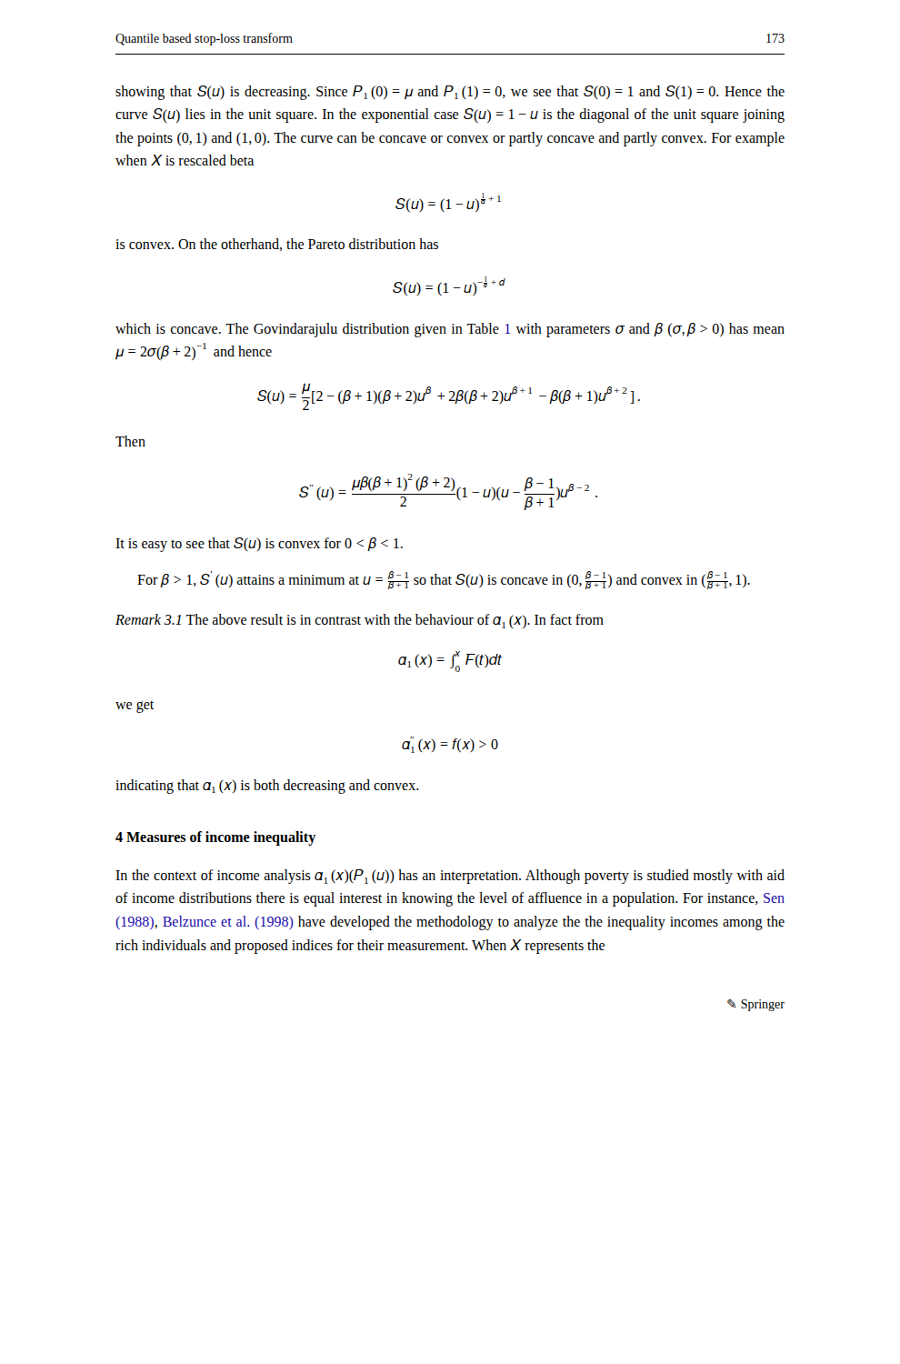Quantile based stop-loss transform 173
showing that S(u) is decreasing. Since P1(0)=μ and P1(1)=0, we see that S(0)=1 and S(1)=0. Hence the curve S(u) lies in the unit square. In the exponential case S(u)=1−u is the diagonal of the unit square joining the points (0,1) and (1,0). The curve can be concave or convex or partly concave and partly convex. For example when X is rescaled beta
S(u)= (1−u) 1α+1
is convex. On the otherhand, the Pareto distribution has
S(u)= (1−u) −1c+d
which is concave. The Govindarajulu distribution given in Table 1 with parameters σ and β (σ,β>0) has mean μ=2σ(β+2)−1 and hence
S(u)= μ2 [ 2−(β+1)(β+2)uβ +2β(β+2)uβ+1 −β(β+1)uβ+2 ] .
Then
S″(u)= μβ(β+1)2(β+2) 2 (1−u) ( u− β−1β+1 ) uβ−2 .
It is easy to see that S(u) is convex for 0<β<1.
For β>1, S′(u) attains a minimum at u=β−1β+1 so that S(u) is concave in (0,β−1β+1) and convex in (β−1β+1,1).
Remark 3.1 The above result is in contrast with the behaviour of α1(x). In fact from
α1(x)= ∫ 0 x F¯(t)dt
we get
α1″(x)=f(x)>0
indicating that α1(x) is both decreasing and convex.
4 Measures of income inequality
In the context of income analysis α1(x)(P1(u)) has an interpretation. Although poverty is studied mostly with aid of income distributions there is equal interest in knowing the level of affluence in a population. For instance, Sen (1988), Belzunce et al. (1998) have developed the methodology to analyze the the inequality incomes among the rich individuals and proposed indices for their measurement. When X represents the
✎ Springer